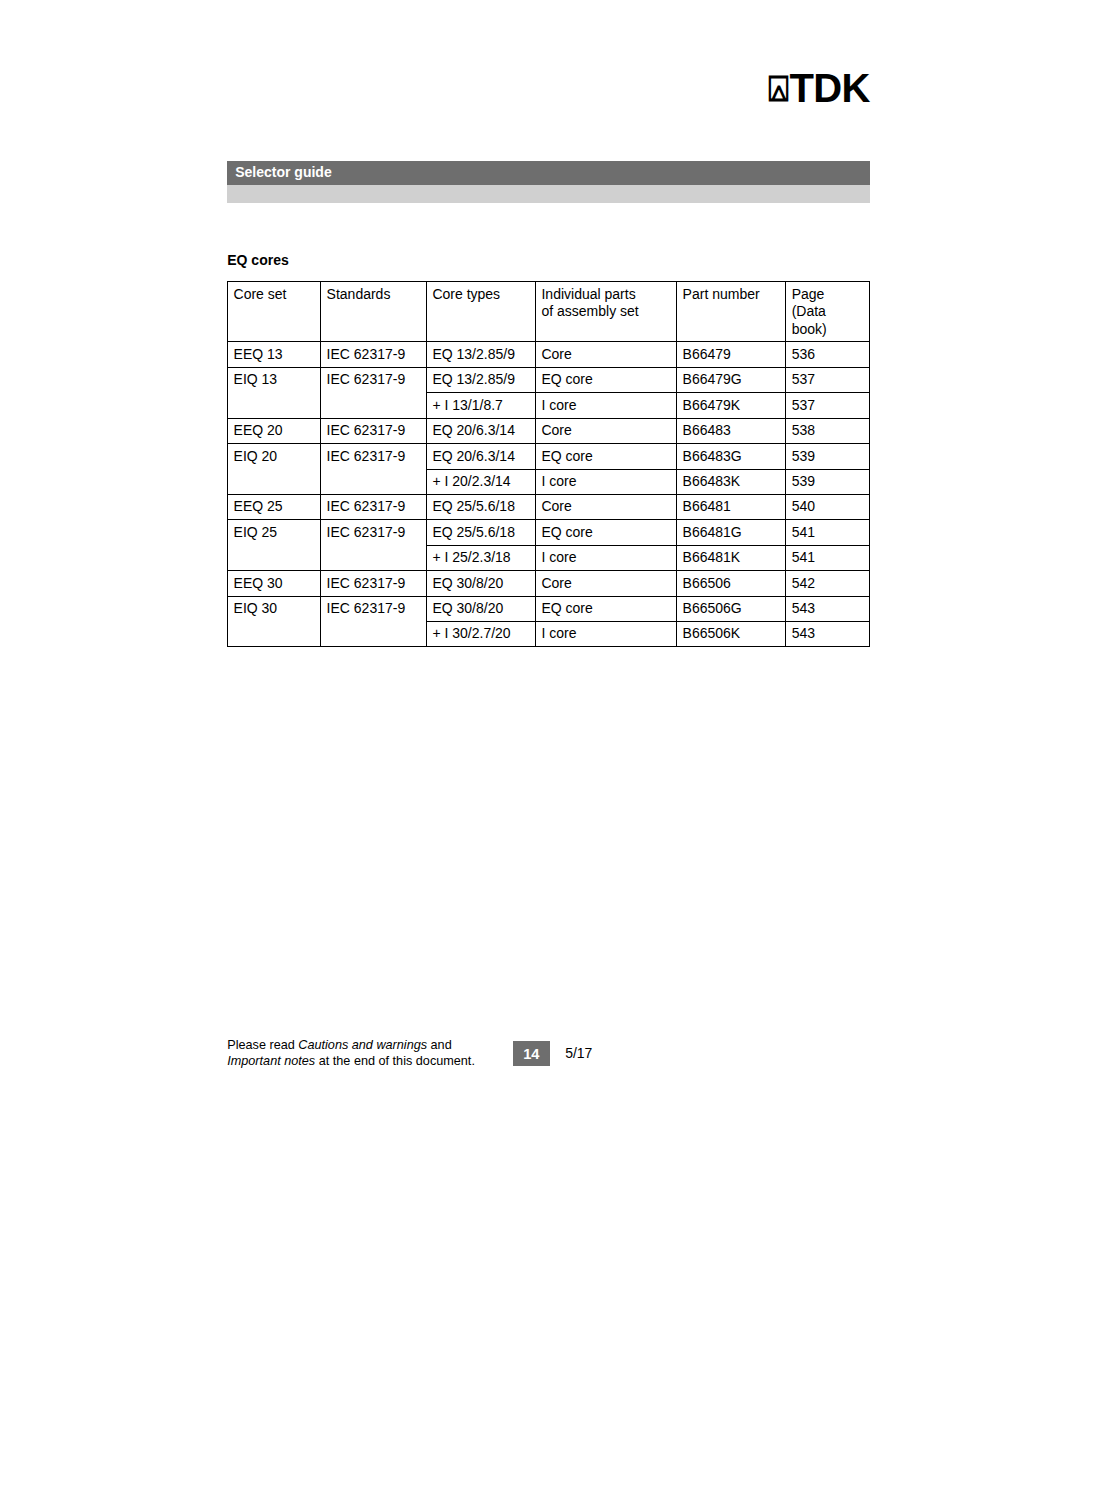⍓TDK
Selector guide
EQ cores
| Core set | Standards | Core types | Individual parts of assembly set | Part number | Page (Data book) |
| --- | --- | --- | --- | --- | --- |
| EEQ 13 | IEC 62317-9 | EQ 13/2.85/9 | Core | B66479 | 536 |
| EIQ 13 | IEC 62317-9 | EQ 13/2.85/9 | EQ core | B66479G | 537 |
| + I 13/1/8.7 | I core | B66479K | 537 |
| EEQ 20 | IEC 62317-9 | EQ 20/6.3/14 | Core | B66483 | 538 |
| EIQ 20 | IEC 62317-9 | EQ 20/6.3/14 | EQ core | B66483G | 539 |
| + I 20/2.3/14 | I core | B66483K | 539 |
| EEQ 25 | IEC 62317-9 | EQ 25/5.6/18 | Core | B66481 | 540 |
| EIQ 25 | IEC 62317-9 | EQ 25/5.6/18 | EQ core | B66481G | 541 |
| + I 25/2.3/18 | I core | B66481K | 541 |
| EEQ 30 | IEC 62317-9 | EQ 30/8/20 | Core | B66506 | 542 |
| EIQ 30 | IEC 62317-9 | EQ 30/8/20 | EQ core | B66506G | 543 |
| + I 30/2.7/20 | I core | B66506K | 543 |
Please read Cautions and warnings and
Important notes at the end of this document.
14
5/17